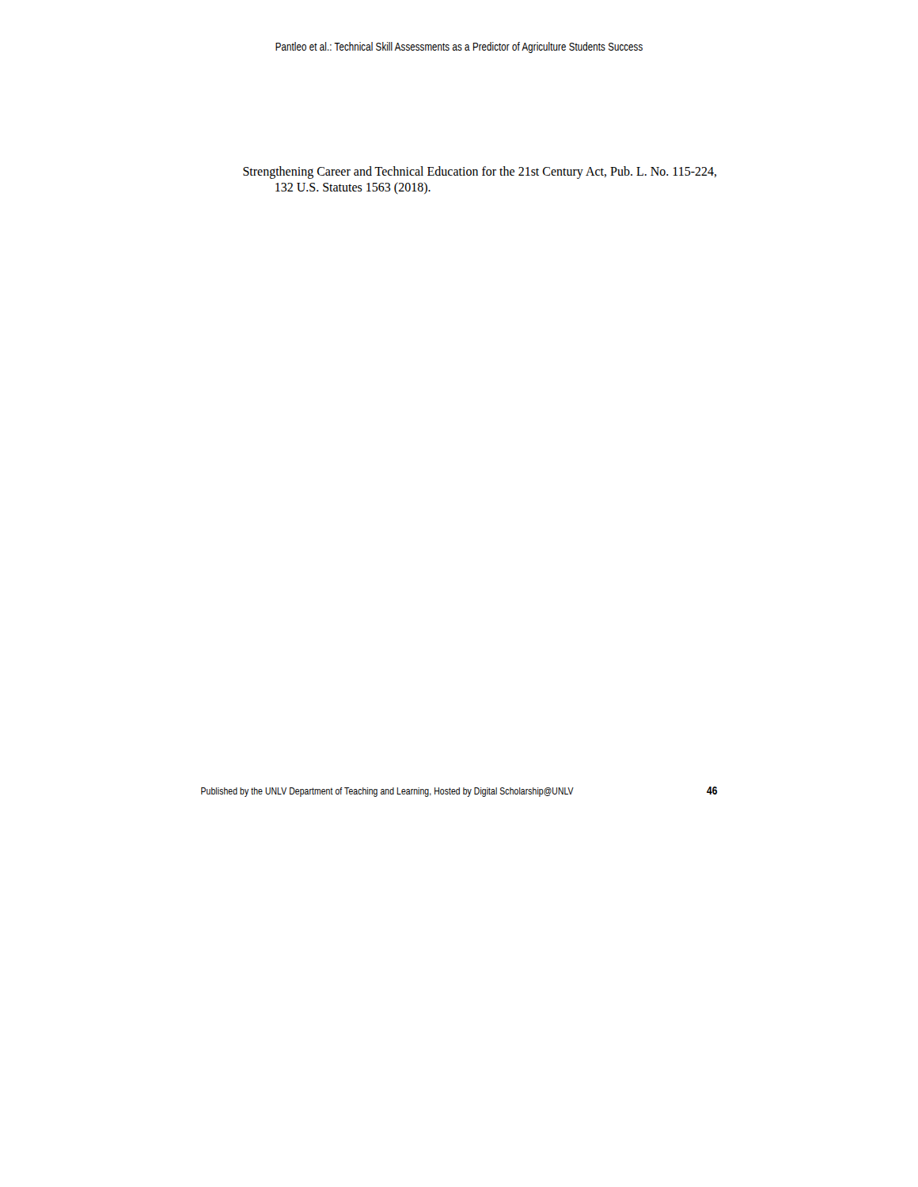Pantleo et al.: Technical Skill Assessments as a Predictor of Agriculture Students Success
Strengthening Career and Technical Education for the 21st Century Act, Pub. L. No. 115-224, 132 U.S. Statutes 1563 (2018).
Published by the UNLV Department of Teaching and Learning, Hosted by Digital Scholarship@UNLV 46